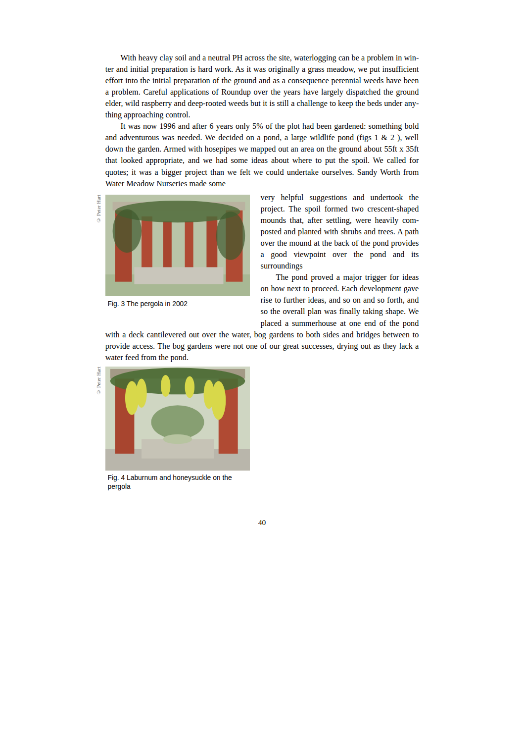With heavy clay soil and a neutral PH across the site, waterlogging can be a problem in winter and initial preparation is hard work. As it was originally a grass meadow, we put insufficient effort into the initial preparation of the ground and as a consequence perennial weeds have been a problem. Careful applications of Roundup over the years have largely dispatched the ground elder, wild raspberry and deep-rooted weeds but it is still a challenge to keep the beds under anything approaching control.
It was now 1996 and after 6 years only 5% of the plot had been gardened: something bold and adventurous was needed. We decided on a pond, a large wildlife pond (figs 1 & 2 ), well down the garden. Armed with hosepipes we mapped out an area on the ground about 55ft x 35ft that looked appropriate, and we had some ideas about where to put the spoil. We called for quotes; it was a bigger project than we felt we could undertake ourselves. Sandy Worth from Water Meadow Nurseries made some
© Peter Hart
Fig. 3 The pergola in 2002
very helpful suggestions and undertook the project. The spoil formed two crescent-shaped mounds that, after settling, were heavily composted and planted with shrubs and trees. A path over the mound at the back of the pond provides a good viewpoint over the pond and its surroundings
The pond proved a major trigger for ideas on how next to proceed. Each development gave rise to further ideas, and so on and so forth, and so the overall plan was finally taking shape. We placed a summerhouse at one end of the pond with a deck cantilevered out over the water, bog gardens to both sides and bridges between to provide access. The bog gardens were not one of our great successes, drying out as they lack a water feed from the pond.
© Peter Hart
Fig. 4 Laburnum and honeysuckle on the pergola
40